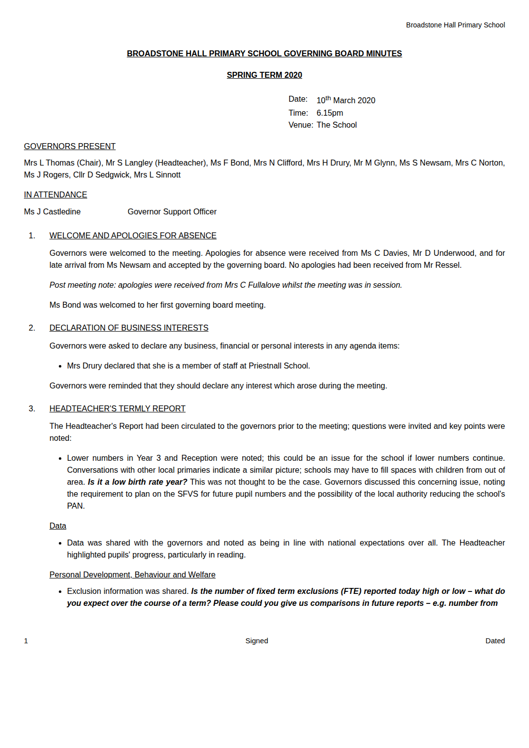Broadstone Hall Primary School
BROADSTONE HALL PRIMARY SCHOOL GOVERNING BOARD MINUTES
SPRING TERM 2020
| Date: | 10 th March 2020 |
| Time: | 6.15pm |
| Venue: | The School |
GOVERNORS PRESENT
Mrs L Thomas (Chair), Mr S Langley (Headteacher), Ms F Bond, Mrs N Clifford, Mrs H Drury, Mr M Glynn, Ms S Newsam, Mrs C Norton, Ms J Rogers, Cllr D Sedgwick, Mrs L Sinnott
IN ATTENDANCE
Ms J Castledine Governor Support Officer
WELCOME AND APOLOGIES FOR ABSENCE
Governors were welcomed to the meeting. Apologies for absence were received from Ms C Davies, Mr D Underwood, and for late arrival from Ms Newsam and accepted by the governing board. No apologies had been received from Mr Ressel.
Post meeting note: apologies were received from Mrs C Fullalove whilst the meeting was in session.
Ms Bond was welcomed to her first governing board meeting.
DECLARATION OF BUSINESS INTERESTS
Governors were asked to declare any business, financial or personal interests in any agenda items:
Mrs Drury declared that she is a member of staff at Priestnall School.
Governors were reminded that they should declare any interest which arose during the meeting.
HEADTEACHER'S TERMLY REPORT
The Headteacher's Report had been circulated to the governors prior to the meeting; questions were invited and key points were noted:
Lower numbers in Year 3 and Reception were noted; this could be an issue for the school if lower numbers continue. Conversations with other local primaries indicate a similar picture; schools may have to fill spaces with children from out of area. Is it a low birth rate year? This was not thought to be the case. Governors discussed this concerning issue, noting the requirement to plan on the SFVS for future pupil numbers and the possibility of the local authority reducing the school's PAN.
Data
Data was shared with the governors and noted as being in line with national expectations over all. The Headteacher highlighted pupils' progress, particularly in reading.
Personal Development, Behaviour and Welfare
Exclusion information was shared. Is the number of fixed term exclusions (FTE) reported today high or low – what do you expect over the course of a term? Please could you give us comparisons in future reports – e.g. number from
1 Signed Dated